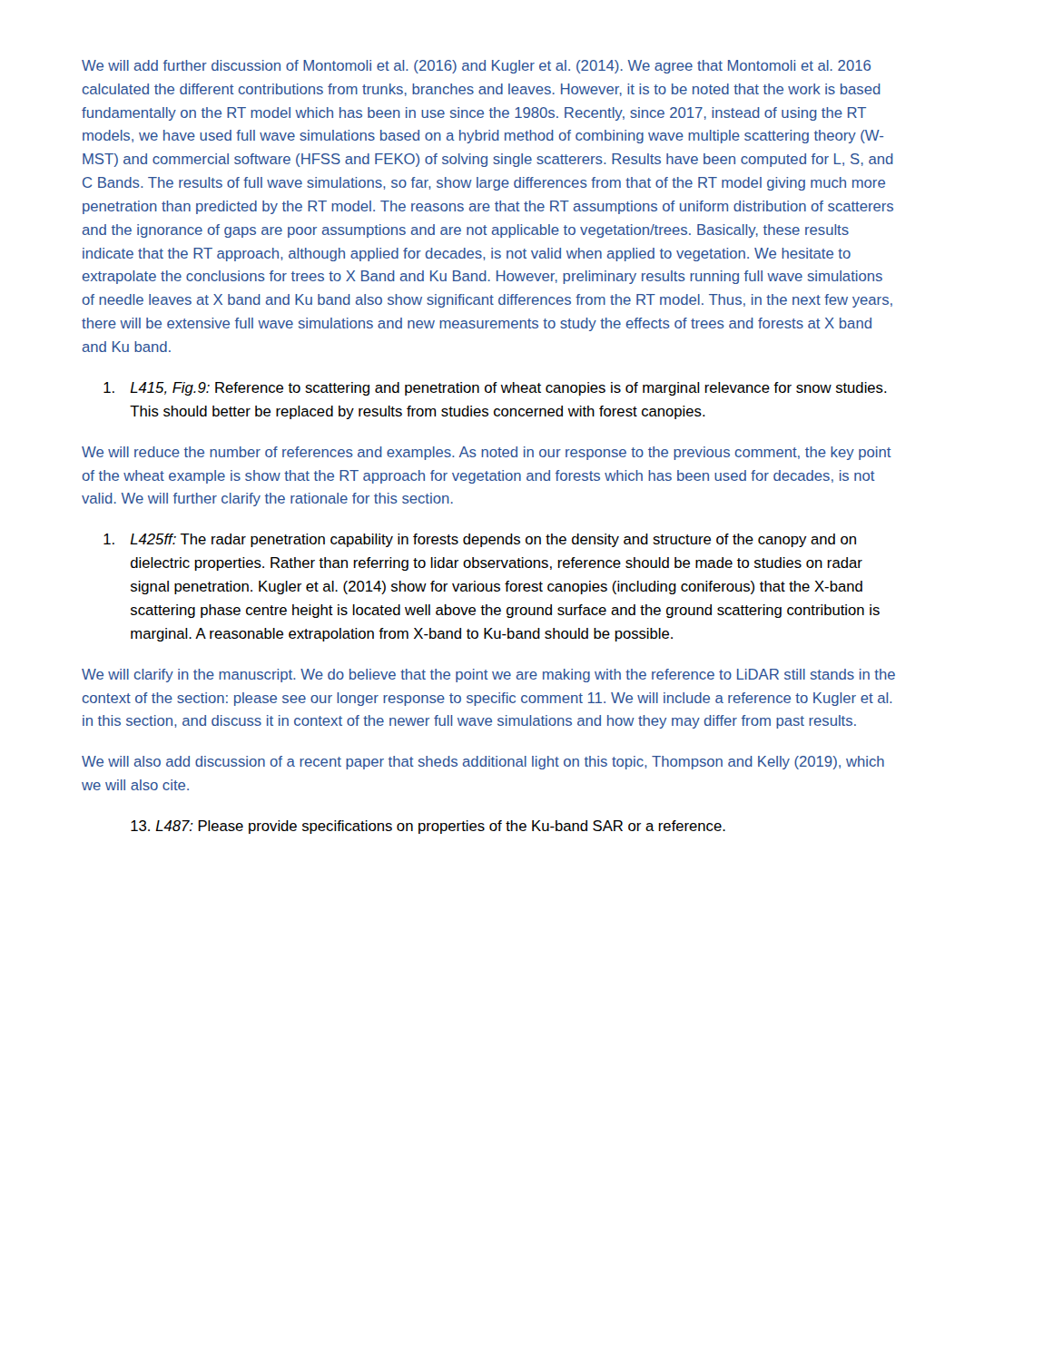We will add further discussion of Montomoli et al. (2016) and Kugler et al. (2014). We agree that Montomoli et al. 2016 calculated the different contributions from trunks, branches and leaves. However, it is to be noted that the work is based fundamentally on the RT model which has been in use since the 1980s. Recently, since 2017, instead of using the RT models, we have used full wave simulations based on a hybrid method of combining wave multiple scattering theory (W-MST) and commercial software (HFSS and FEKO) of solving single scatterers. Results have been computed for L, S, and C Bands. The results of full wave simulations, so far, show large differences from that of the RT model giving much more penetration than predicted by the RT model. The reasons are that the RT assumptions of uniform distribution of scatterers and the ignorance of gaps are poor assumptions and are not applicable to vegetation/trees. Basically, these results indicate that the RT approach, although applied for decades, is not valid when applied to vegetation. We hesitate to extrapolate the conclusions for trees to X Band and Ku Band. However, preliminary results running full wave simulations of needle leaves at X band and Ku band also show significant differences from the RT model. Thus, in the next few years, there will be extensive full wave simulations and new measurements to study the effects of trees and forests at X band and Ku band.
L415, Fig.9: Reference to scattering and penetration of wheat canopies is of marginal relevance for snow studies. This should better be replaced by results from studies concerned with forest canopies.
We will reduce the number of references and examples. As noted in our response to the previous comment, the key point of the wheat example is show that the RT approach for vegetation and forests which has been used for decades, is not valid. We will further clarify the rationale for this section.
L425ff: The radar penetration capability in forests depends on the density and structure of the canopy and on dielectric properties. Rather than referring to lidar observations, reference should be made to studies on radar signal penetration. Kugler et al. (2014) show for various forest canopies (including coniferous) that the X-band scattering phase centre height is located well above the ground surface and the ground scattering contribution is marginal. A reasonable extrapolation from X-band to Ku-band should be possible.
We will clarify in the manuscript. We do believe that the point we are making with the reference to LiDAR still stands in the context of the section: please see our longer response to specific comment 11. We will include a reference to Kugler et al. in this section, and discuss it in context of the newer full wave simulations and how they may differ from past results.
We will also add discussion of a recent paper that sheds additional light on this topic, Thompson and Kelly (2019), which we will also cite.
13. L487: Please provide specifications on properties of the Ku-band SAR or a reference.